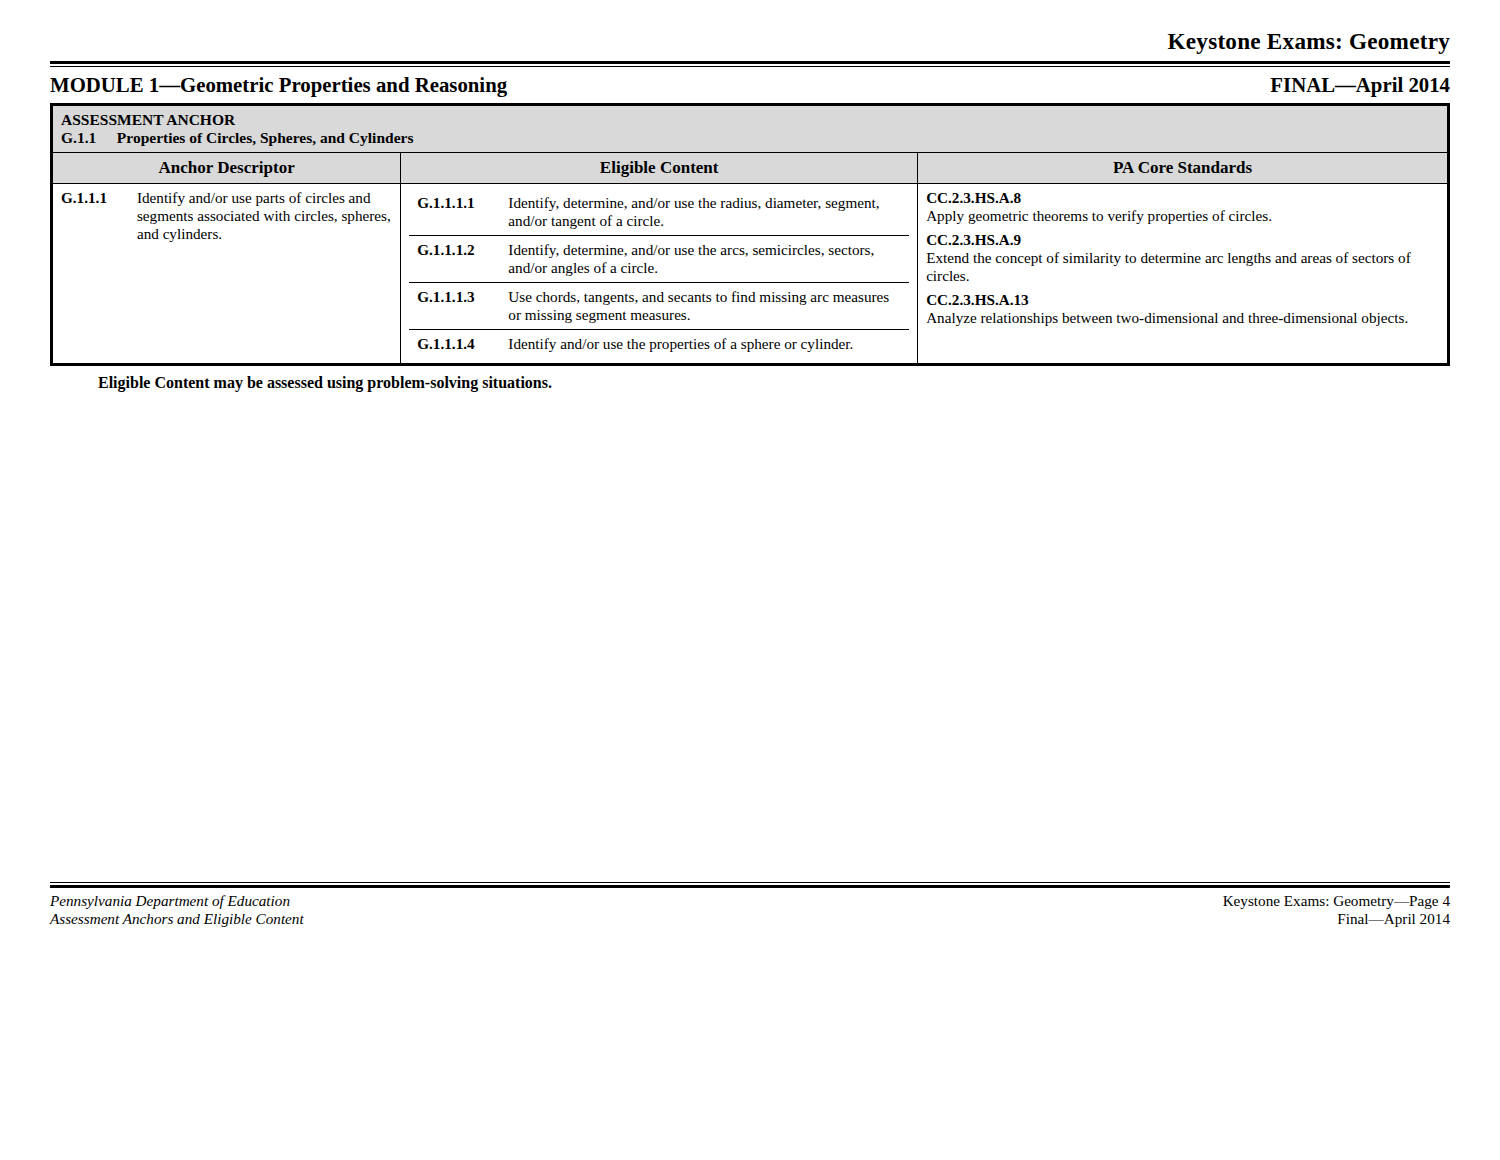Keystone Exams: Geometry
MODULE 1—Geometric Properties and Reasoning
FINAL—April 2014
| ASSESSMENT ANCHOR G.1.1 Properties of Circles, Spheres, and Cylinders |
| Anchor Descriptor | Eligible Content | PA Core Standards |
| G.1.1.1 Identify and/or use parts of circles and segments associated with circles, spheres, and cylinders. | G.1.1.1.1 Identify, determine, and/or use the radius, diameter, segment, and/or tangent of a circle. G.1.1.1.2 Identify, determine, and/or use the arcs, semicircles, sectors, and/or angles of a circle. G.1.1.1.3 Use chords, tangents, and secants to find missing arc measures or missing segment measures. G.1.1.1.4 Identify and/or use the properties of a sphere or cylinder. | CC.2.3.HS.A.8 Apply geometric theorems to verify properties of circles. CC.2.3.HS.A.9 Extend the concept of similarity to determine arc lengths and areas of sectors of circles. CC.2.3.HS.A.13 Analyze relationships between two-dimensional and three-dimensional objects. |
Eligible Content may be assessed using problem-solving situations.
Pennsylvania Department of Education
Assessment Anchors and Eligible Content
Keystone Exams: Geometry—Page 4
Final—April 2014